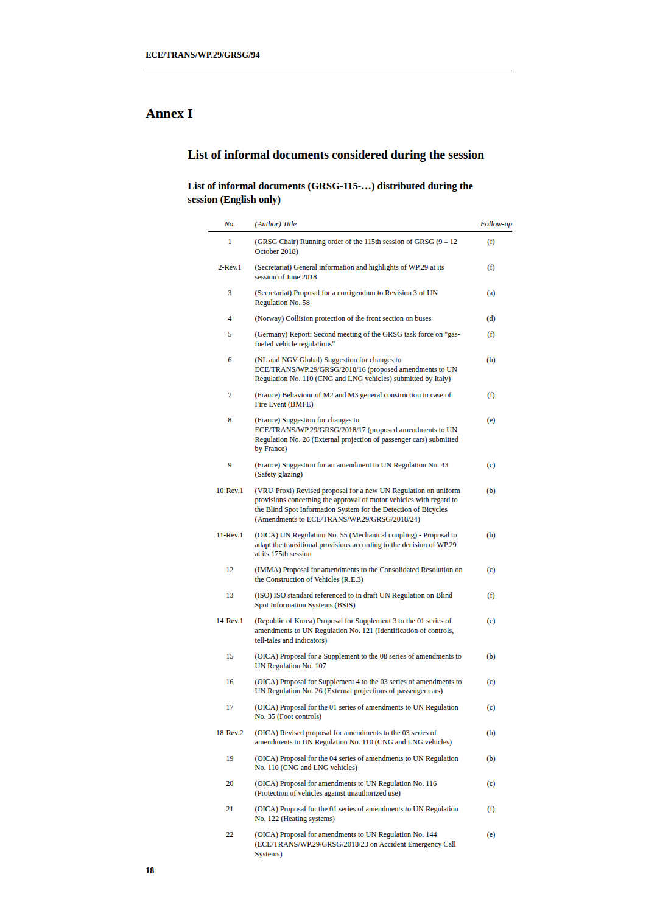ECE/TRANS/WP.29/GRSG/94
Annex I
List of informal documents considered during the session
List of informal documents (GRSG-115-…) distributed during the
session (English only)
| No. | (Author) Title | Follow-up |
| --- | --- | --- |
| 1 | (GRSG Chair) Running order of the 115th session of GRSG (9 – 12 October 2018) | (f) |
| 2-Rev.1 | (Secretariat) General information and highlights of WP.29 at its session of June 2018 | (f) |
| 3 | (Secretariat) Proposal for a corrigendum to Revision 3 of UN Regulation No. 58 | (a) |
| 4 | (Norway) Collision protection of the front section on buses | (d) |
| 5 | (Germany) Report: Second meeting of the GRSG task force on "gas-fueled vehicle regulations" | (f) |
| 6 | (NL and NGV Global) Suggestion for changes to ECE/TRANS/WP.29/GRSG/2018/16 (proposed amendments to UN Regulation No. 110 (CNG and LNG vehicles) submitted by Italy) | (b) |
| 7 | (France) Behaviour of M2 and M3 general construction in case of Fire Event (BMFE) | (f) |
| 8 | (France) Suggestion for changes to ECE/TRANS/WP.29/GRSG/2018/17 (proposed amendments to UN Regulation No. 26 (External projection of passenger cars) submitted by France) | (e) |
| 9 | (France) Suggestion for an amendment to UN Regulation No. 43 (Safety glazing) | (c) |
| 10-Rev.1 | (VRU-Proxi) Revised proposal for a new UN Regulation on uniform provisions concerning the approval of motor vehicles with regard to the Blind Spot Information System for the Detection of Bicycles (Amendments to ECE/TRANS/WP.29/GRSG/2018/24) | (b) |
| 11-Rev.1 | (OICA) UN Regulation No. 55 (Mechanical coupling) - Proposal to adapt the transitional provisions according to the decision of WP.29 at its 175th session | (b) |
| 12 | (IMMA) Proposal for amendments to the Consolidated Resolution on the Construction of Vehicles (R.E.3) | (c) |
| 13 | (ISO) ISO standard referenced to in draft UN Regulation on Blind Spot Information Systems (BSIS) | (f) |
| 14-Rev.1 | (Republic of Korea) Proposal for Supplement 3 to the 01 series of amendments to UN Regulation No. 121 (Identification of controls, tell-tales and indicators) | (c) |
| 15 | (OICA) Proposal for a Supplement to the 08 series of amendments to UN Regulation No. 107 | (b) |
| 16 | (OICA) Proposal for Supplement 4 to the 03 series of amendments to UN Regulation No. 26 (External projections of passenger cars) | (c) |
| 17 | (OICA) Proposal for the 01 series of amendments to UN Regulation No. 35 (Foot controls) | (c) |
| 18-Rev.2 | (OICA) Revised proposal for amendments to the 03 series of amendments to UN Regulation No. 110 (CNG and LNG vehicles) | (b) |
| 19 | (OICA) Proposal for the 04 series of amendments to UN Regulation No. 110 (CNG and LNG vehicles) | (b) |
| 20 | (OICA) Proposal for amendments to UN Regulation No. 116 (Protection of vehicles against unauthorized use) | (c) |
| 21 | (OICA) Proposal for the 01 series of amendments to UN Regulation No. 122 (Heating systems) | (f) |
| 22 | (OICA) Proposal for amendments to UN Regulation No. 144 (ECE/TRANS/WP.29/GRSG/2018/23 on Accident Emergency Call Systems) | (e) |
18